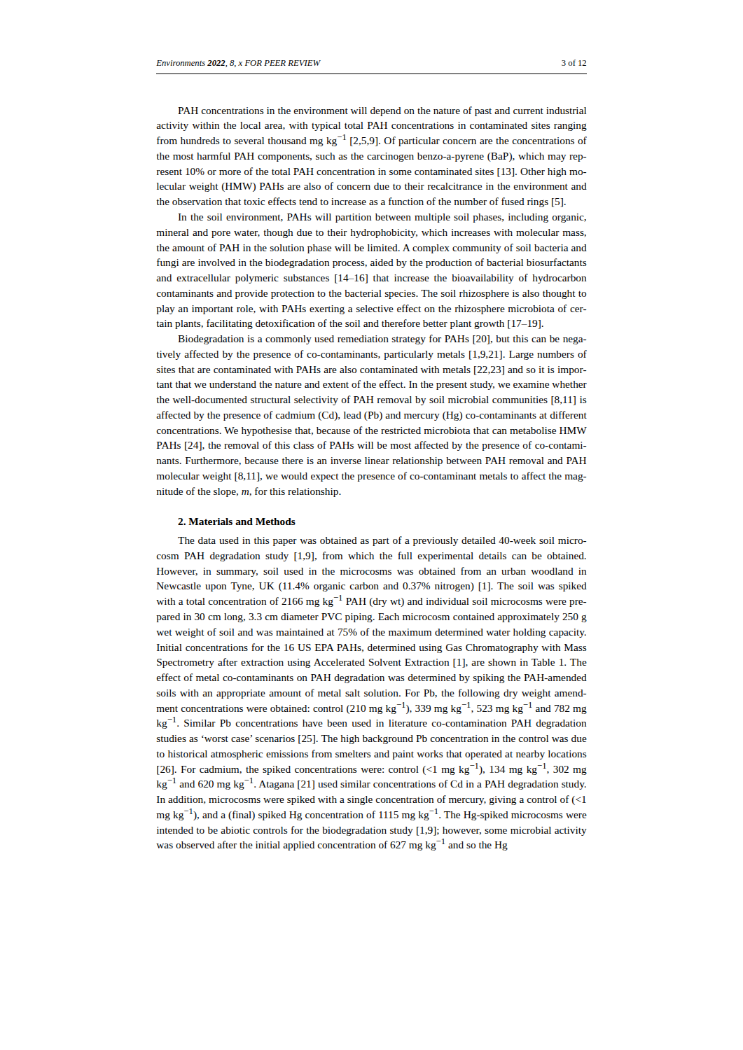Environments 2022, 8, x FOR PEER REVIEW
3 of 12
PAH concentrations in the environment will depend on the nature of past and current industrial activity within the local area, with typical total PAH concentrations in contaminated sites ranging from hundreds to several thousand mg kg−1 [2,5,9]. Of particular concern are the concentrations of the most harmful PAH components, such as the carcinogen benzo-a-pyrene (BaP), which may represent 10% or more of the total PAH concentration in some contaminated sites [13]. Other high molecular weight (HMW) PAHs are also of concern due to their recalcitrance in the environment and the observation that toxic effects tend to increase as a function of the number of fused rings [5].
In the soil environment, PAHs will partition between multiple soil phases, including organic, mineral and pore water, though due to their hydrophobicity, which increases with molecular mass, the amount of PAH in the solution phase will be limited. A complex community of soil bacteria and fungi are involved in the biodegradation process, aided by the production of bacterial biosurfactants and extracellular polymeric substances [14–16] that increase the bioavailability of hydrocarbon contaminants and provide protection to the bacterial species. The soil rhizosphere is also thought to play an important role, with PAHs exerting a selective effect on the rhizosphere microbiota of certain plants, facilitating detoxification of the soil and therefore better plant growth [17–19].
Biodegradation is a commonly used remediation strategy for PAHs [20], but this can be negatively affected by the presence of co-contaminants, particularly metals [1,9,21]. Large numbers of sites that are contaminated with PAHs are also contaminated with metals [22,23] and so it is important that we understand the nature and extent of the effect. In the present study, we examine whether the well-documented structural selectivity of PAH removal by soil microbial communities [8,11] is affected by the presence of cadmium (Cd), lead (Pb) and mercury (Hg) co-contaminants at different concentrations. We hypothesise that, because of the restricted microbiota that can metabolise HMW PAHs [24], the removal of this class of PAHs will be most affected by the presence of co-contaminants. Furthermore, because there is an inverse linear relationship between PAH removal and PAH molecular weight [8,11], we would expect the presence of co-contaminant metals to affect the magnitude of the slope, m, for this relationship.
2. Materials and Methods
The data used in this paper was obtained as part of a previously detailed 40-week soil microcosm PAH degradation study [1,9], from which the full experimental details can be obtained. However, in summary, soil used in the microcosms was obtained from an urban woodland in Newcastle upon Tyne, UK (11.4% organic carbon and 0.37% nitrogen) [1]. The soil was spiked with a total concentration of 2166 mg kg−1 PAH (dry wt) and individual soil microcosms were prepared in 30 cm long, 3.3 cm diameter PVC piping. Each microcosm contained approximately 250 g wet weight of soil and was maintained at 75% of the maximum determined water holding capacity. Initial concentrations for the 16 US EPA PAHs, determined using Gas Chromatography with Mass Spectrometry after extraction using Accelerated Solvent Extraction [1], are shown in Table 1. The effect of metal co-contaminants on PAH degradation was determined by spiking the PAH-amended soils with an appropriate amount of metal salt solution. For Pb, the following dry weight amendment concentrations were obtained: control (210 mg kg−1), 339 mg kg−1, 523 mg kg−1 and 782 mg kg−1. Similar Pb concentrations have been used in literature co-contamination PAH degradation studies as ‘worst case’ scenarios [25]. The high background Pb concentration in the control was due to historical atmospheric emissions from smelters and paint works that operated at nearby locations [26]. For cadmium, the spiked concentrations were: control (<1 mg kg−1), 134 mg kg−1, 302 mg kg−1 and 620 mg kg−1. Atagana [21] used similar concentrations of Cd in a PAH degradation study. In addition, microcosms were spiked with a single concentration of mercury, giving a control of (<1 mg kg−1), and a (final) spiked Hg concentration of 1115 mg kg−1. The Hg-spiked microcosms were intended to be abiotic controls for the biodegradation study [1,9]; however, some microbial activity was observed after the initial applied concentration of 627 mg kg−1 and so the Hg